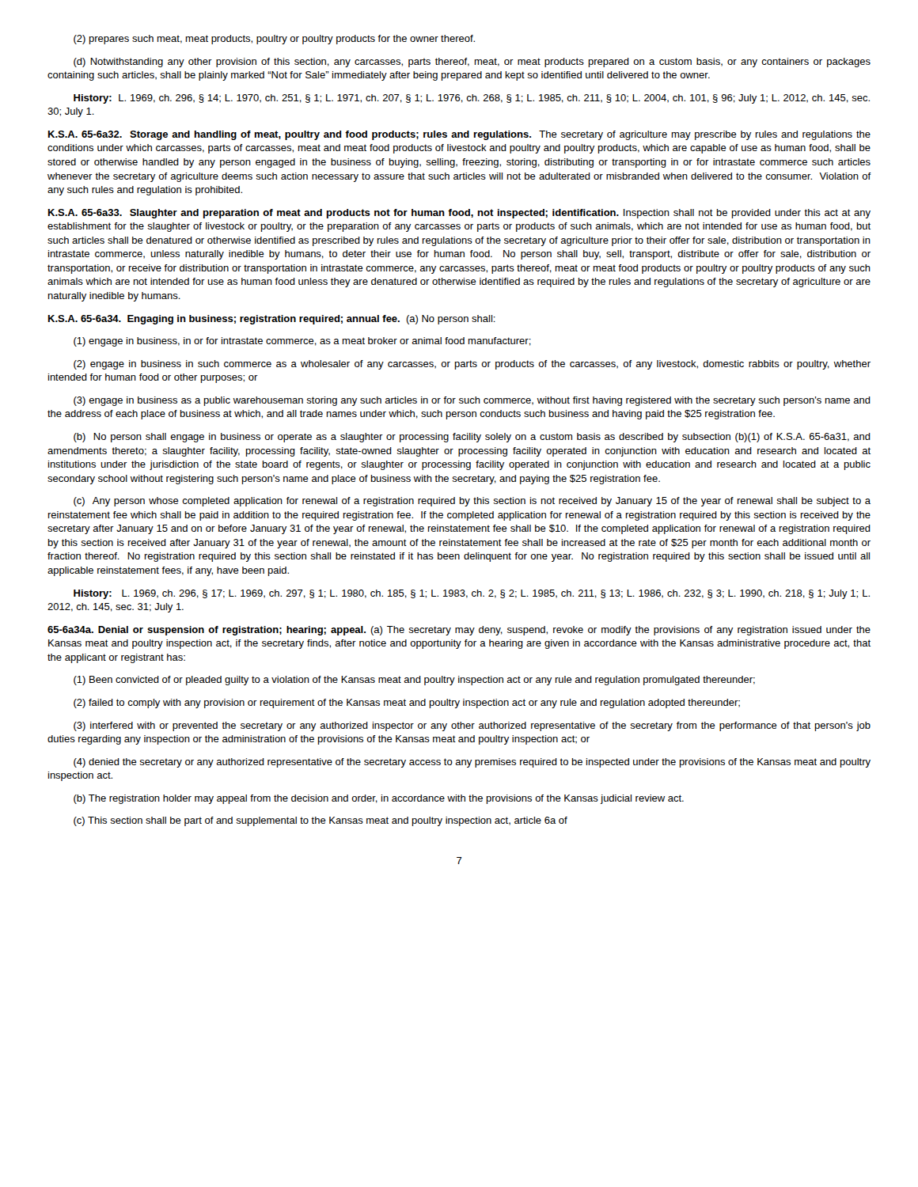(2) prepares such meat, meat products, poultry or poultry products for the owner thereof.
(d) Notwithstanding any other provision of this section, any carcasses, parts thereof, meat, or meat products prepared on a custom basis, or any containers or packages containing such articles, shall be plainly marked “Not for Sale” immediately after being prepared and kept so identified until delivered to the owner.
History: L. 1969, ch. 296, § 14; L. 1970, ch. 251, § 1; L. 1971, ch. 207, § 1; L. 1976, ch. 268, § 1; L. 1985, ch. 211, § 10; L. 2004, ch. 101, § 96; July 1; L. 2012, ch. 145, sec. 30; July 1.
K.S.A. 65-6a32. Storage and handling of meat, poultry and food products; rules and regulations. The secretary of agriculture may prescribe by rules and regulations the conditions under which carcasses, parts of carcasses, meat and meat food products of livestock and poultry and poultry products, which are capable of use as human food, shall be stored or otherwise handled by any person engaged in the business of buying, selling, freezing, storing, distributing or transporting in or for intrastate commerce such articles whenever the secretary of agriculture deems such action necessary to assure that such articles will not be adulterated or misbranded when delivered to the consumer. Violation of any such rules and regulation is prohibited.
K.S.A. 65-6a33. Slaughter and preparation of meat and products not for human food, not inspected; identification. Inspection shall not be provided under this act at any establishment for the slaughter of livestock or poultry, or the preparation of any carcasses or parts or products of such animals, which are not intended for use as human food, but such articles shall be denatured or otherwise identified as prescribed by rules and regulations of the secretary of agriculture prior to their offer for sale, distribution or transportation in intrastate commerce, unless naturally inedible by humans, to deter their use for human food. No person shall buy, sell, transport, distribute or offer for sale, distribution or transportation, or receive for distribution or transportation in intrastate commerce, any carcasses, parts thereof, meat or meat food products or poultry or poultry products of any such animals which are not intended for use as human food unless they are denatured or otherwise identified as required by the rules and regulations of the secretary of agriculture or are naturally inedible by humans.
K.S.A. 65-6a34. Engaging in business; registration required; annual fee. (a) No person shall:
(1) engage in business, in or for intrastate commerce, as a meat broker or animal food manufacturer;
(2) engage in business in such commerce as a wholesaler of any carcasses, or parts or products of the carcasses, of any livestock, domestic rabbits or poultry, whether intended for human food or other purposes; or
(3) engage in business as a public warehouseman storing any such articles in or for such commerce, without first having registered with the secretary such person's name and the address of each place of business at which, and all trade names under which, such person conducts such business and having paid the $25 registration fee.
(b) No person shall engage in business or operate as a slaughter or processing facility solely on a custom basis as described by subsection (b)(1) of K.S.A. 65-6a31, and amendments thereto; a slaughter facility, processing facility, state-owned slaughter or processing facility operated in conjunction with education and research and located at institutions under the jurisdiction of the state board of regents, or slaughter or processing facility operated in conjunction with education and research and located at a public secondary school without registering such person's name and place of business with the secretary, and paying the $25 registration fee.
(c) Any person whose completed application for renewal of a registration required by this section is not received by January 15 of the year of renewal shall be subject to a reinstatement fee which shall be paid in addition to the required registration fee. If the completed application for renewal of a registration required by this section is received by the secretary after January 15 and on or before January 31 of the year of renewal, the reinstatement fee shall be $10. If the completed application for renewal of a registration required by this section is received after January 31 of the year of renewal, the amount of the reinstatement fee shall be increased at the rate of $25 per month for each additional month or fraction thereof. No registration required by this section shall be reinstated if it has been delinquent for one year. No registration required by this section shall be issued until all applicable reinstatement fees, if any, have been paid.
History: L. 1969, ch. 296, § 17; L. 1969, ch. 297, § 1; L. 1980, ch. 185, § 1; L. 1983, ch. 2, § 2; L. 1985, ch. 211, § 13; L. 1986, ch. 232, § 3; L. 1990, ch. 218, § 1; July 1; L. 2012, ch. 145, sec. 31; July 1.
65-6a34a. Denial or suspension of registration; hearing; appeal. (a) The secretary may deny, suspend, revoke or modify the provisions of any registration issued under the Kansas meat and poultry inspection act, if the secretary finds, after notice and opportunity for a hearing are given in accordance with the Kansas administrative procedure act, that the applicant or registrant has:
(1) Been convicted of or pleaded guilty to a violation of the Kansas meat and poultry inspection act or any rule and regulation promulgated thereunder;
(2) failed to comply with any provision or requirement of the Kansas meat and poultry inspection act or any rule and regulation adopted thereunder;
(3) interfered with or prevented the secretary or any authorized inspector or any other authorized representative of the secretary from the performance of that person's job duties regarding any inspection or the administration of the provisions of the Kansas meat and poultry inspection act; or
(4) denied the secretary or any authorized representative of the secretary access to any premises required to be inspected under the provisions of the Kansas meat and poultry inspection act.
(b) The registration holder may appeal from the decision and order, in accordance with the provisions of the Kansas judicial review act.
(c) This section shall be part of and supplemental to the Kansas meat and poultry inspection act, article 6a of
7